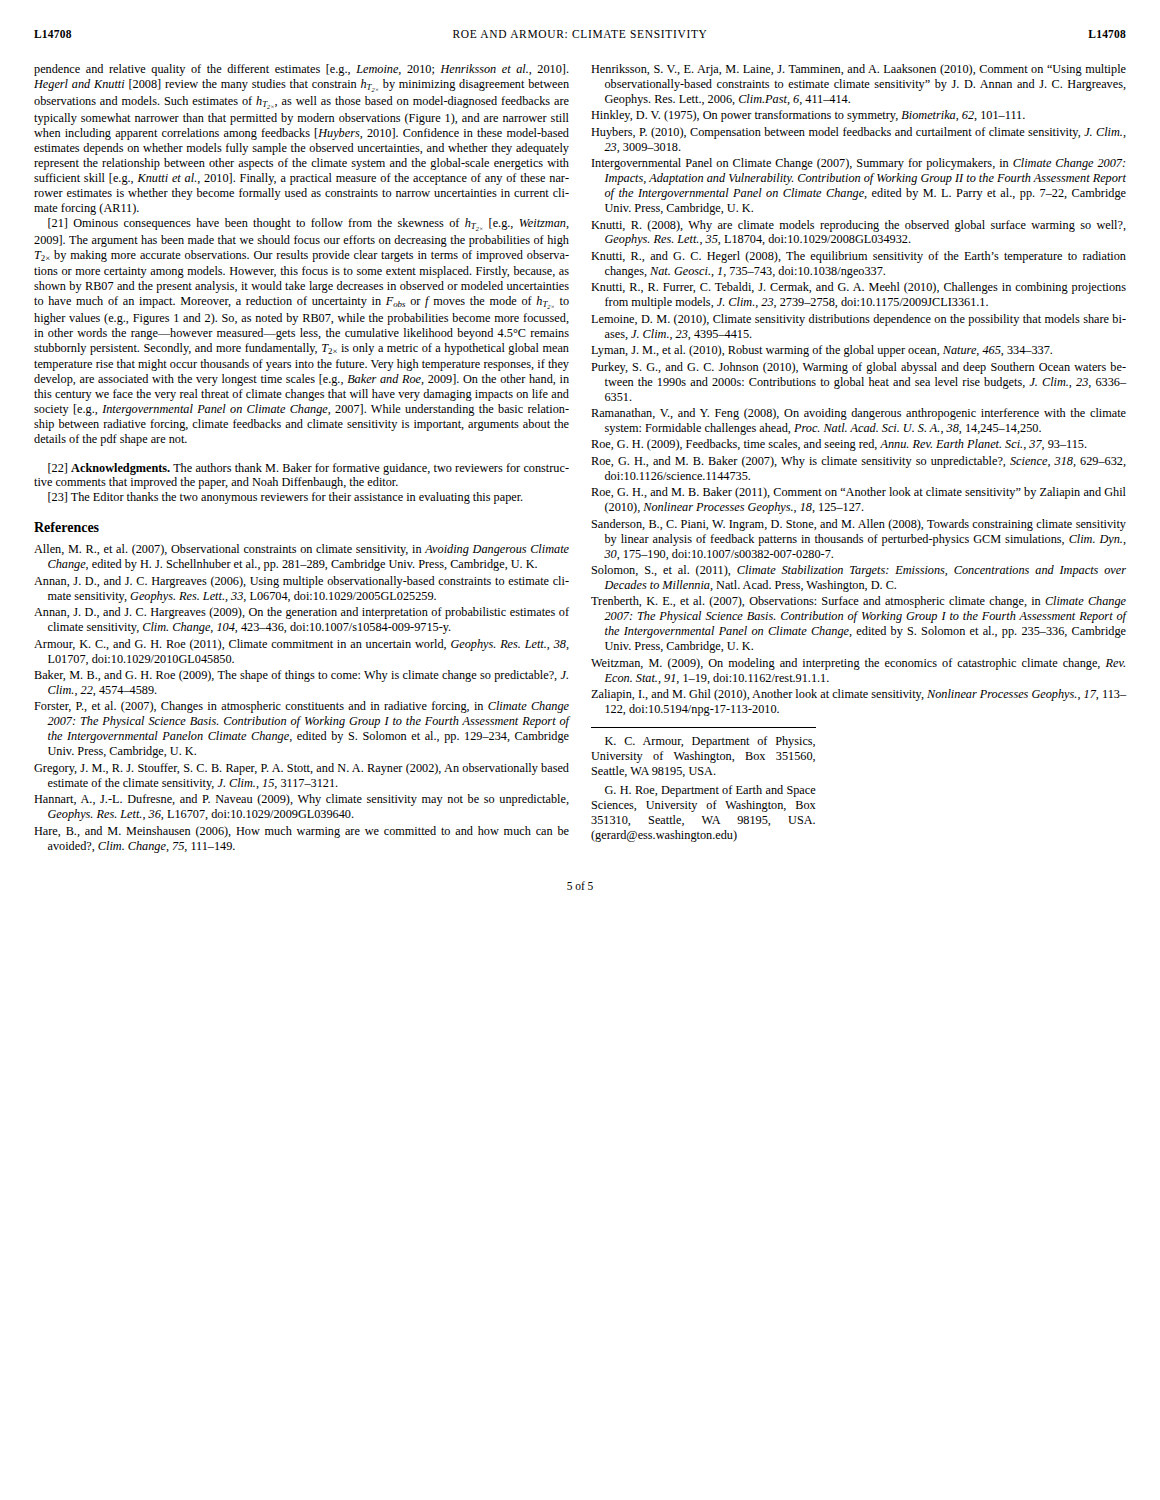L14708 ROE AND ARMOUR: CLIMATE SENSITIVITY L14708
pendence and relative quality of the different estimates [e.g., Lemoine, 2010; Henriksson et al., 2010]. Hegerl and Knutti [2008] review the many studies that constrain hT2× by minimizing disagreement between observations and models. Such estimates of hT2×, as well as those based on model-diagnosed feedbacks are typically somewhat narrower than that permitted by modern observations (Figure 1), and are narrower still when including apparent correlations among feedbacks [Huybers, 2010]. Confidence in these model-based estimates depends on whether models fully sample the observed uncertainties, and whether they adequately represent the relationship between other aspects of the climate system and the global-scale energetics with sufficient skill [e.g., Knutti et al., 2010]. Finally, a practical measure of the acceptance of any of these narrower estimates is whether they become formally used as constraints to narrow uncertainties in current climate forcing (AR11).
[21] Ominous consequences have been thought to follow from the skewness of hT2× [e.g., Weitzman, 2009]. The argument has been made that we should focus our efforts on decreasing the probabilities of high T2× by making more accurate observations. Our results provide clear targets in terms of improved observations or more certainty among models. However, this focus is to some extent misplaced. Firstly, because, as shown by RB07 and the present analysis, it would take large decreases in observed or modeled uncertainties to have much of an impact. Moreover, a reduction of uncertainty in Fobs or f moves the mode of hT2× to higher values (e.g., Figures 1 and 2). So, as noted by RB07, while the probabilities become more focussed, in other words the range—however measured—gets less, the cumulative likelihood beyond 4.5°C remains stubbornly persistent. Secondly, and more fundamentally, T2× is only a metric of a hypothetical global mean temperature rise that might occur thousands of years into the future. Very high temperature responses, if they develop, are associated with the very longest time scales [e.g., Baker and Roe, 2009]. On the other hand, in this century we face the very real threat of climate changes that will have very damaging impacts on life and society [e.g., Intergovernmental Panel on Climate Change, 2007]. While understanding the basic relationship between radiative forcing, climate feedbacks and climate sensitivity is important, arguments about the details of the pdf shape are not.
[22] Acknowledgments. The authors thank M. Baker for formative guidance, two reviewers for constructive comments that improved the paper, and Noah Diffenbaugh, the editor.
[23] The Editor thanks the two anonymous reviewers for their assistance in evaluating this paper.
References
Allen, M. R., et al. (2007), Observational constraints on climate sensitivity, in Avoiding Dangerous Climate Change, edited by H. J. Schellnhuber et al., pp. 281–289, Cambridge Univ. Press, Cambridge, U. K.
Annan, J. D., and J. C. Hargreaves (2006), Using multiple observationally-based constraints to estimate climate sensitivity, Geophys. Res. Lett., 33, L06704, doi:10.1029/2005GL025259.
Annan, J. D., and J. C. Hargreaves (2009), On the generation and interpretation of probabilistic estimates of climate sensitivity, Clim. Change, 104, 423–436, doi:10.1007/s10584-009-9715-y.
Armour, K. C., and G. H. Roe (2011), Climate commitment in an uncertain world, Geophys. Res. Lett., 38, L01707, doi:10.1029/2010GL045850.
Baker, M. B., and G. H. Roe (2009), The shape of things to come: Why is climate change so predictable?, J. Clim., 22, 4574–4589.
Forster, P., et al. (2007), Changes in atmospheric constituents and in radiative forcing, in Climate Change 2007: The Physical Science Basis. Contribution of Working Group I to the Fourth Assessment Report of the Intergovernmental Panelon Climate Change, edited by S. Solomon et al., pp. 129–234, Cambridge Univ. Press, Cambridge, U. K.
Gregory, J. M., R. J. Stouffer, S. C. B. Raper, P. A. Stott, and N. A. Rayner (2002), An observationally based estimate of the climate sensitivity, J. Clim., 15, 3117–3121.
Hannart, A., J.-L. Dufresne, and P. Naveau (2009), Why climate sensitivity may not be so unpredictable, Geophys. Res. Lett., 36, L16707, doi:10.1029/2009GL039640.
Hare, B., and M. Meinshausen (2006), How much warming are we committed to and how much can be avoided?, Clim. Change, 75, 111–149.
Henriksson, S. V., E. Arja, M. Laine, J. Tamminen, and A. Laaksonen (2010), Comment on “Using multiple observationally-based constraints to estimate climate sensitivity” by J. D. Annan and J. C. Hargreaves, Geophys. Res. Lett., 2006, Clim.Past, 6, 411–414.
Hinkley, D. V. (1975), On power transformations to symmetry, Biometrika, 62, 101–111.
Huybers, P. (2010), Compensation between model feedbacks and curtailment of climate sensitivity, J. Clim., 23, 3009–3018.
Intergovernmental Panel on Climate Change (2007), Summary for policymakers, in Climate Change 2007: Impacts, Adaptation and Vulnerability. Contribution of Working Group II to the Fourth Assessment Report of the Intergovernmental Panel on Climate Change, edited by M. L. Parry et al., pp. 7–22, Cambridge Univ. Press, Cambridge, U. K.
Knutti, R. (2008), Why are climate models reproducing the observed global surface warming so well?, Geophys. Res. Lett., 35, L18704, doi:10.1029/2008GL034932.
Knutti, R., and G. C. Hegerl (2008), The equilibrium sensitivity of the Earth’s temperature to radiation changes, Nat. Geosci., 1, 735–743, doi:10.1038/ngeo337.
Knutti, R., R. Furrer, C. Tebaldi, J. Cermak, and G. A. Meehl (2010), Challenges in combining projections from multiple models, J. Clim., 23, 2739–2758, doi:10.1175/2009JCLI3361.1.
Lemoine, D. M. (2010), Climate sensitivity distributions dependence on the possibility that models share biases, J. Clim., 23, 4395–4415.
Lyman, J. M., et al. (2010), Robust warming of the global upper ocean, Nature, 465, 334–337.
Purkey, S. G., and G. C. Johnson (2010), Warming of global abyssal and deep Southern Ocean waters between the 1990s and 2000s: Contributions to global heat and sea level rise budgets, J. Clim., 23, 6336–6351.
Ramanathan, V., and Y. Feng (2008), On avoiding dangerous anthropogenic interference with the climate system: Formidable challenges ahead, Proc. Natl. Acad. Sci. U. S. A., 38, 14,245–14,250.
Roe, G. H. (2009), Feedbacks, time scales, and seeing red, Annu. Rev. Earth Planet. Sci., 37, 93–115.
Roe, G. H., and M. B. Baker (2007), Why is climate sensitivity so unpredictable?, Science, 318, 629–632, doi:10.1126/science.1144735.
Roe, G. H., and M. B. Baker (2011), Comment on “Another look at climate sensitivity” by Zaliapin and Ghil (2010), Nonlinear Processes Geophys., 18, 125–127.
Sanderson, B., C. Piani, W. Ingram, D. Stone, and M. Allen (2008), Towards constraining climate sensitivity by linear analysis of feedback patterns in thousands of perturbed-physics GCM simulations, Clim. Dyn., 30, 175–190, doi:10.1007/s00382-007-0280-7.
Solomon, S., et al. (2011), Climate Stabilization Targets: Emissions, Concentrations and Impacts over Decades to Millennia, Natl. Acad. Press, Washington, D. C.
Trenberth, K. E., et al. (2007), Observations: Surface and atmospheric climate change, in Climate Change 2007: The Physical Science Basis. Contribution of Working Group I to the Fourth Assessment Report of the Intergovernmental Panel on Climate Change, edited by S. Solomon et al., pp. 235–336, Cambridge Univ. Press, Cambridge, U. K.
Weitzman, M. (2009), On modeling and interpreting the economics of catastrophic climate change, Rev. Econ. Stat., 91, 1–19, doi:10.1162/rest.91.1.1.
Zaliapin, I., and M. Ghil (2010), Another look at climate sensitivity, Nonlinear Processes Geophys., 17, 113–122, doi:10.5194/npg-17-113-2010.
K. C. Armour, Department of Physics, University of Washington, Box 351560, Seattle, WA 98195, USA.
G. H. Roe, Department of Earth and Space Sciences, University of Washington, Box 351310, Seattle, WA 98195, USA. (gerard@ess.washington.edu)
5 of 5